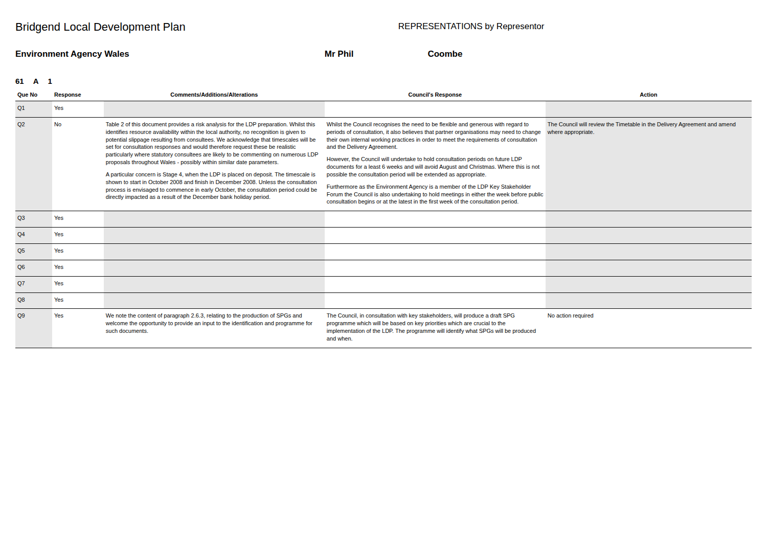Bridgend Local Development Plan
REPRESENTATIONS by Representor
Environment Agency Wales Mr Phil Coombe
61 A 1
| Que No | Response | Comments/Additions/Alterations | Council's Response | Action |
| --- | --- | --- | --- | --- |
| Q1 | Yes | | | |
| Q2 | No | Table 2 of this document provides a risk analysis for the LDP preparation. Whilst this identifies resource availability within the local authority, no recognition is given to potential slippage resulting from consultees. We acknowledge that timescales will be set for consultation responses and would therefore request these be realistic particularly where statutory consultees are likely to be commenting on numerous LDP proposals throughout Wales - possibly within similar date parameters. A particular concern is Stage 4, when the LDP is placed on deposit. The timescale is shown to start in October 2008 and finish in December 2008. Unless the consultation process is envisaged to commence in early October, the consultation period could be directly impacted as a result of the December bank holiday period. | Whilst the Council recognises the need to be flexible and generous with regard to periods of consultation, it also believes that partner organisations may need to change their own internal working practices in order to meet the requirements of consultation and the Delivery Agreement. However, the Council will undertake to hold consultation periods on future LDP documents for a least 6 weeks and will avoid August and Christmas. Where this is not possible the consultation period will be extended as appropriate. Furthermore as the Environment Agency is a member of the LDP Key Stakeholder Forum the Council is also undertaking to hold meetings in either the week before public consultation begins or at the latest in the first week of the consultation period. | The Council will review the Timetable in the Delivery Agreement and amend where appropriate. |
| Q3 | Yes | | | |
| Q4 | Yes | | | |
| Q5 | Yes | | | |
| Q6 | Yes | | | |
| Q7 | Yes | | | |
| Q8 | Yes | | | |
| Q9 | Yes | We note the content of paragraph 2.6.3, relating to the production of SPGs and welcome the opportunity to provide an input to the identification and programme for such documents. | The Council, in consultation with key stakeholders, will produce a draft SPG programme which will be based on key priorities which are crucial to the implementation of the LDP. The programme will identify what SPGs will be produced and when. | No action required |